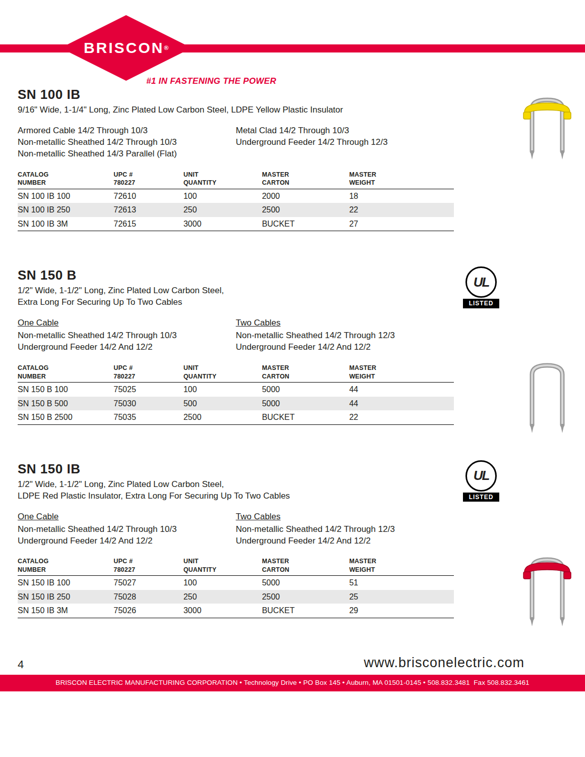BRISCON®
#1 IN FASTENING THE POWER
SN 100 IB
9/16" Wide, 1-1/4" Long, Zinc Plated Low Carbon Steel, LDPE Yellow Plastic Insulator
Armored Cable 14/2 Through 10/3 Non-metallic Sheathed 14/2 Through 10/3 Non-metallic Sheathed 14/3 Parallel (Flat)
Metal Clad 14/2 Through 10/3 Underground Feeder 14/2 Through 12/3
| CATALOG | UPC # | UNIT | MASTER | MASTER |
| --- | --- | --- | --- | --- |
| NUMBER | 780227 | QUANTITY | CARTON | WEIGHT |
| SN 100 IB 100 | 72610 | 100 | 2000 | 18 |
| SN 100 IB 250 | 72613 | 250 | 2500 | 22 |
| SN 100 IB 3M | 72615 | 3000 | BUCKET | 27 |
SN 150 B
1/2" Wide, 1-1/2" Long, Zinc Plated Low Carbon Steel, Extra Long For Securing Up To Two Cables
UL
LISTED
One Cable Non-metallic Sheathed 14/2 Through 10/3 Underground Feeder 14/2 And 12/2
Two Cables Non-metallic Sheathed 14/2 Through 12/3 Underground Feeder 14/2 And 12/2
| CATALOG | UPC # | UNIT | MASTER | MASTER |
| --- | --- | --- | --- | --- |
| NUMBER | 780227 | QUANTITY | CARTON | WEIGHT |
| SN 150 B 100 | 75025 | 100 | 5000 | 44 |
| SN 150 B 500 | 75030 | 500 | 5000 | 44 |
| SN 150 B 2500 | 75035 | 2500 | BUCKET | 22 |
SN 150 IB
1/2" Wide, 1-1/2" Long, Zinc Plated Low Carbon Steel, LDPE Red Plastic Insulator, Extra Long For Securing Up To Two Cables
UL
LISTED
One Cable Non-metallic Sheathed 14/2 Through 10/3 Underground Feeder 14/2 And 12/2
Two Cables Non-metallic Sheathed 14/2 Through 12/3 Underground Feeder 14/2 And 12/2
| CATALOG | UPC # | UNIT | MASTER | MASTER |
| --- | --- | --- | --- | --- |
| NUMBER | 780227 | QUANTITY | CARTON | WEIGHT |
| SN 150 IB 100 | 75027 | 100 | 5000 | 51 |
| SN 150 IB 250 | 75028 | 250 | 2500 | 25 |
| SN 150 IB 3M | 75026 | 3000 | BUCKET | 29 |
4
www.brisconelectric.com
BRISCON ELECTRIC MANUFACTURING CORPORATION • Technology Drive • PO Box 145 • Auburn, MA 01501-0145 • 508.832.3481 Fax 508.832.3461